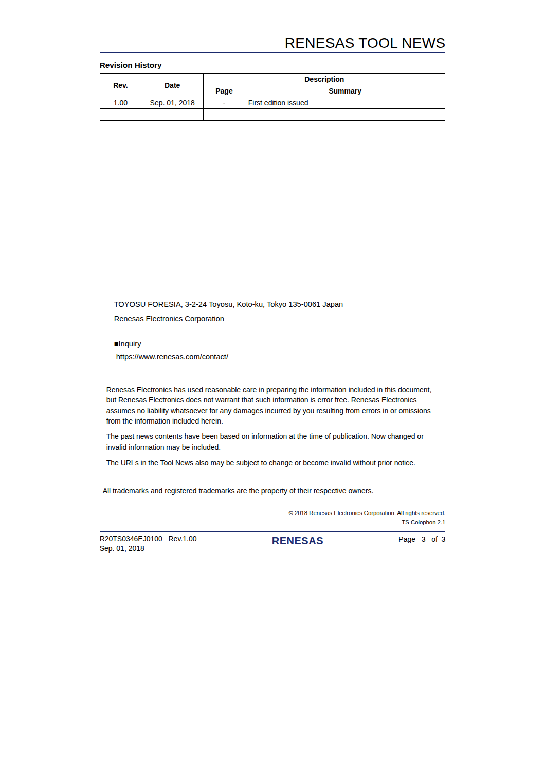RENESAS TOOL NEWS
Revision History
| Rev. | Date | Description |
| --- | --- | --- |
| Page | Summary |
| 1.00 | Sep. 01, 2018 | - | First edition issued |
TOYOSU FORESIA, 3-2-24 Toyosu, Koto-ku, Tokyo 135-0061 Japan
Renesas Electronics Corporation
■Inquiry
https://www.renesas.com/contact/
Renesas Electronics has used reasonable care in preparing the information included in this document, but Renesas Electronics does not warrant that such information is error free. Renesas Electronics assumes no liability whatsoever for any damages incurred by you resulting from errors in or omissions from the information included herein.
The past news contents have been based on information at the time of publication. Now changed or invalid information may be included.
The URLs in the Tool News also may be subject to change or become invalid without prior notice.
All trademarks and registered trademarks are the property of their respective owners.
© 2018 Renesas Electronics Corporation. All rights reserved.
TS Colophon 2.1
R20TS0346EJ0100 Rev.1.00
Sep. 01, 2018
RENESAS
Page 3 of 3